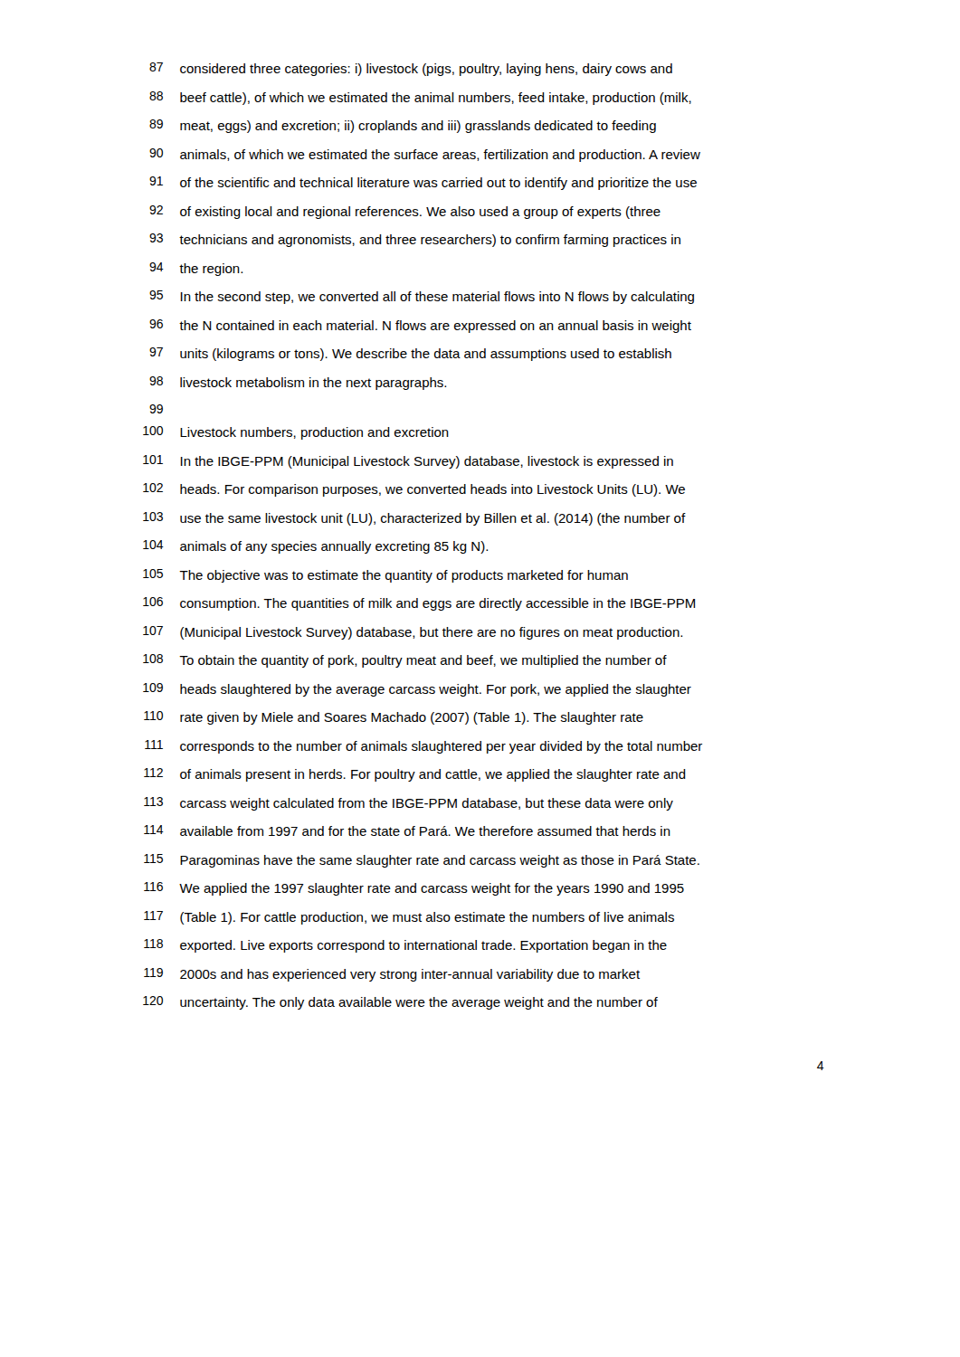considered three categories: i) livestock (pigs, poultry, laying hens, dairy cows and
beef cattle), of which we estimated the animal numbers, feed intake, production (milk,
meat, eggs) and excretion; ii) croplands and iii) grasslands dedicated to feeding
animals, of which we estimated the surface areas, fertilization and production. A review
of the scientific and technical literature was carried out to identify and prioritize the use
of existing local and regional references. We also used a group of experts (three
technicians and agronomists, and three researchers) to confirm farming practices in
the region.
In the second step, we converted all of these material flows into N flows by calculating
the N contained in each material. N flows are expressed on an annual basis in weight
units (kilograms or tons). We describe the data and assumptions used to establish
livestock metabolism in the next paragraphs.
Livestock numbers, production and excretion
In the IBGE-PPM (Municipal Livestock Survey) database, livestock is expressed in
heads. For comparison purposes, we converted heads into Livestock Units (LU). We
use the same livestock unit (LU), characterized by Billen et al. (2014) (the number of
animals of any species annually excreting 85 kg N).
The objective was to estimate the quantity of products marketed for human
consumption. The quantities of milk and eggs are directly accessible in the IBGE-PPM
(Municipal Livestock Survey) database, but there are no figures on meat production.
To obtain the quantity of pork, poultry meat and beef, we multiplied the number of
heads slaughtered by the average carcass weight. For pork, we applied the slaughter
rate given by Miele and Soares Machado (2007) (Table 1). The slaughter rate
corresponds to the number of animals slaughtered per year divided by the total number
of animals present in herds. For poultry and cattle, we applied the slaughter rate and
carcass weight calculated from the IBGE-PPM database, but these data were only
available from 1997 and for the state of Pará. We therefore assumed that herds in
Paragominas have the same slaughter rate and carcass weight as those in Pará State.
We applied the 1997 slaughter rate and carcass weight for the years 1990 and 1995
(Table 1). For cattle production, we must also estimate the numbers of live animals
exported. Live exports correspond to international trade. Exportation began in the
2000s and has experienced very strong inter-annual variability due to market
uncertainty. The only data available were the average weight and the number of
4